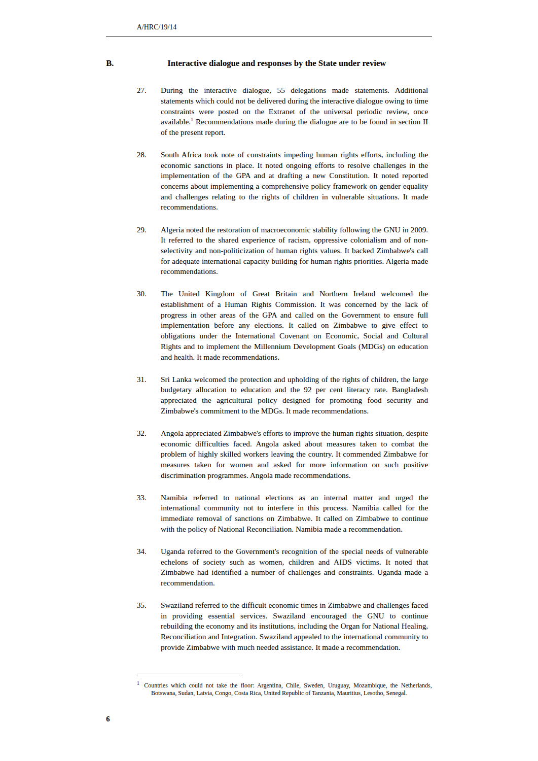A/HRC/19/14
B. Interactive dialogue and responses by the State under review
27. During the interactive dialogue, 55 delegations made statements. Additional statements which could not be delivered during the interactive dialogue owing to time constraints were posted on the Extranet of the universal periodic review, once available.1 Recommendations made during the dialogue are to be found in section II of the present report.
28. South Africa took note of constraints impeding human rights efforts, including the economic sanctions in place. It noted ongoing efforts to resolve challenges in the implementation of the GPA and at drafting a new Constitution. It noted reported concerns about implementing a comprehensive policy framework on gender equality and challenges relating to the rights of children in vulnerable situations. It made recommendations.
29. Algeria noted the restoration of macroeconomic stability following the GNU in 2009. It referred to the shared experience of racism, oppressive colonialism and of non-selectivity and non-politicization of human rights values. It backed Zimbabwe's call for adequate international capacity building for human rights priorities. Algeria made recommendations.
30. The United Kingdom of Great Britain and Northern Ireland welcomed the establishment of a Human Rights Commission. It was concerned by the lack of progress in other areas of the GPA and called on the Government to ensure full implementation before any elections. It called on Zimbabwe to give effect to obligations under the International Covenant on Economic, Social and Cultural Rights and to implement the Millennium Development Goals (MDGs) on education and health. It made recommendations.
31. Sri Lanka welcomed the protection and upholding of the rights of children, the large budgetary allocation to education and the 92 per cent literacy rate. Bangladesh appreciated the agricultural policy designed for promoting food security and Zimbabwe's commitment to the MDGs. It made recommendations.
32. Angola appreciated Zimbabwe's efforts to improve the human rights situation, despite economic difficulties faced. Angola asked about measures taken to combat the problem of highly skilled workers leaving the country. It commended Zimbabwe for measures taken for women and asked for more information on such positive discrimination programmes. Angola made recommendations.
33. Namibia referred to national elections as an internal matter and urged the international community not to interfere in this process. Namibia called for the immediate removal of sanctions on Zimbabwe. It called on Zimbabwe to continue with the policy of National Reconciliation. Namibia made a recommendation.
34. Uganda referred to the Government's recognition of the special needs of vulnerable echelons of society such as women, children and AIDS victims. It noted that Zimbabwe had identified a number of challenges and constraints. Uganda made a recommendation.
35. Swaziland referred to the difficult economic times in Zimbabwe and challenges faced in providing essential services. Swaziland encouraged the GNU to continue rebuilding the economy and its institutions, including the Organ for National Healing, Reconciliation and Integration. Swaziland appealed to the international community to provide Zimbabwe with much needed assistance. It made a recommendation.
1Countries which could not take the floor: Argentina, Chile, Sweden, Uruguay, Mozambique, the Netherlands, Botswana, Sudan, Latvia, Congo, Costa Rica, United Republic of Tanzania, Mauritius, Lesotho, Senegal.
6